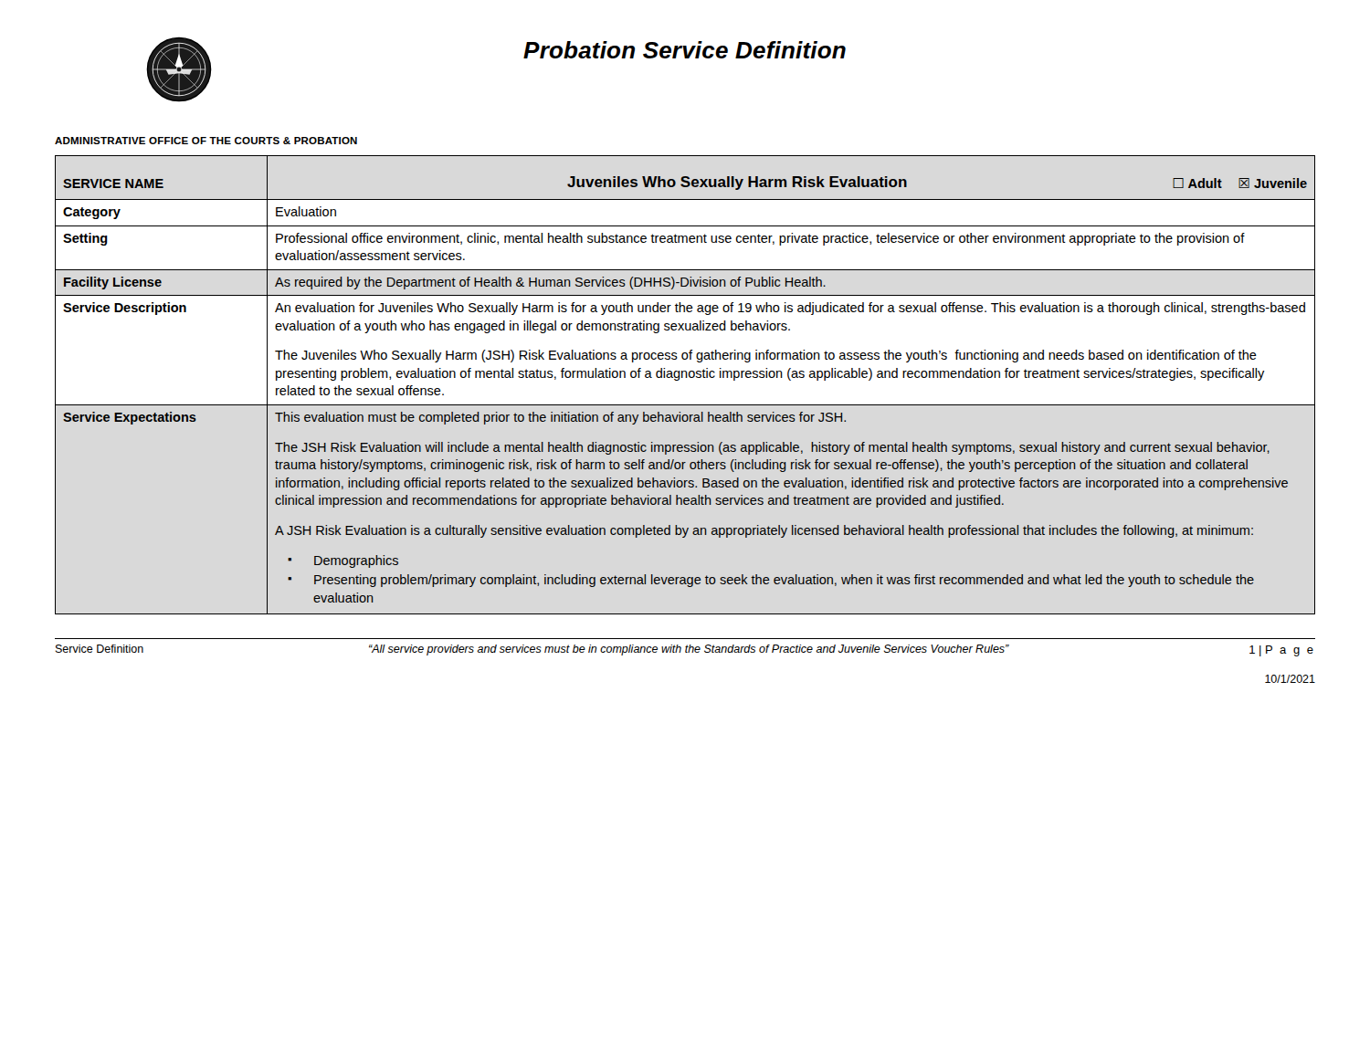Probation Service Definition
ADMINISTRATIVE OFFICE OF THE COURTS & PROBATION
| SERVICE NAME | Juveniles Who Sexually Harm Risk Evaluation ☐ Adult ☒ Juvenile |
| Category | Evaluation |
| Setting | Professional office environment, clinic, mental health substance treatment use center, private practice, teleservice or other environment appropriate to the provision of evaluation/assessment services. |
| Facility License | As required by the Department of Health & Human Services (DHHS)-Division of Public Health. |
| Service Description | An evaluation for Juveniles Who Sexually Harm is for a youth under the age of 19 who is adjudicated for a sexual offense. This evaluation is a thorough clinical, strengths-based evaluation of a youth who has engaged in illegal or demonstrating sexualized behaviors. The Juveniles Who Sexually Harm (JSH) Risk Evaluations a process of gathering information to assess the youth’s functioning and needs based on identification of the presenting problem, evaluation of mental status, formulation of a diagnostic impression (as applicable) and recommendation for treatment services/strategies, specifically related to the sexual offense. |
| Service Expectations | This evaluation must be completed prior to the initiation of any behavioral health services for JSH. The JSH Risk Evaluation will include a mental health diagnostic impression (as applicable, history of mental health symptoms, sexual history and current sexual behavior, trauma history/symptoms, criminogenic risk, risk of harm to self and/or others (including risk for sexual re-offense), the youth’s perception of the situation and collateral information, including official reports related to the sexualized behaviors. Based on the evaluation, identified risk and protective factors are incorporated into a comprehensive clinical impression and recommendations for appropriate behavioral health services and treatment are provided and justified. A JSH Risk Evaluation is a culturally sensitive evaluation completed by an appropriately licensed behavioral health professional that includes the following, at minimum: Demographics Presenting problem/primary complaint, including external leverage to seek the evaluation, when it was first recommended and what led the youth to schedule the evaluation |
Service Definition
1 | P a g e
“All service providers and services must be in compliance with the Standards of Practice and Juvenile Services Voucher Rules”
10/1/2021